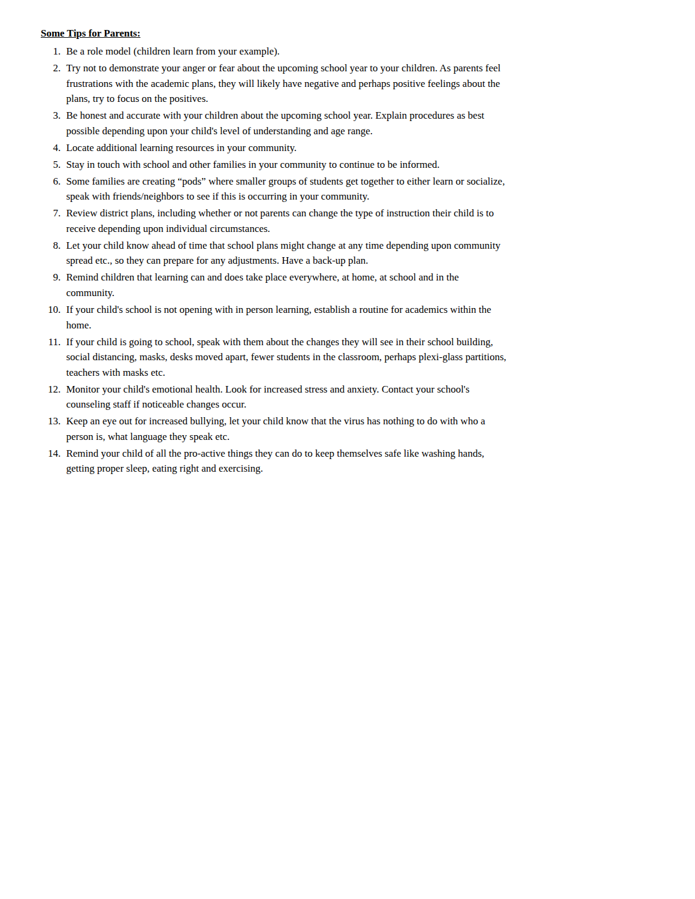Some Tips for Parents:
Be a role model (children learn from your example).
Try not to demonstrate your anger or fear about the upcoming school year to your children. As parents feel frustrations with the academic plans, they will likely have negative and perhaps positive feelings about the plans, try to focus on the positives.
Be honest and accurate with your children about the upcoming school year. Explain procedures as best possible depending upon your child's level of understanding and age range.
Locate additional learning resources in your community.
Stay in touch with school and other families in your community to continue to be informed.
Some families are creating “pods” where smaller groups of students get together to either learn or socialize, speak with friends/neighbors to see if this is occurring in your community.
Review district plans, including whether or not parents can change the type of instruction their child is to receive depending upon individual circumstances.
Let your child know ahead of time that school plans might change at any time depending upon community spread etc., so they can prepare for any adjustments. Have a back-up plan.
Remind children that learning can and does take place everywhere, at home, at school and in the community.
If your child's school is not opening with in person learning, establish a routine for academics within the home.
If your child is going to school, speak with them about the changes they will see in their school building, social distancing, masks, desks moved apart, fewer students in the classroom, perhaps plexi-glass partitions, teachers with masks etc.
Monitor your child's emotional health. Look for increased stress and anxiety. Contact your school's counseling staff if noticeable changes occur.
Keep an eye out for increased bullying, let your child know that the virus has nothing to do with who a person is, what language they speak etc.
Remind your child of all the pro-active things they can do to keep themselves safe like washing hands, getting proper sleep, eating right and exercising.